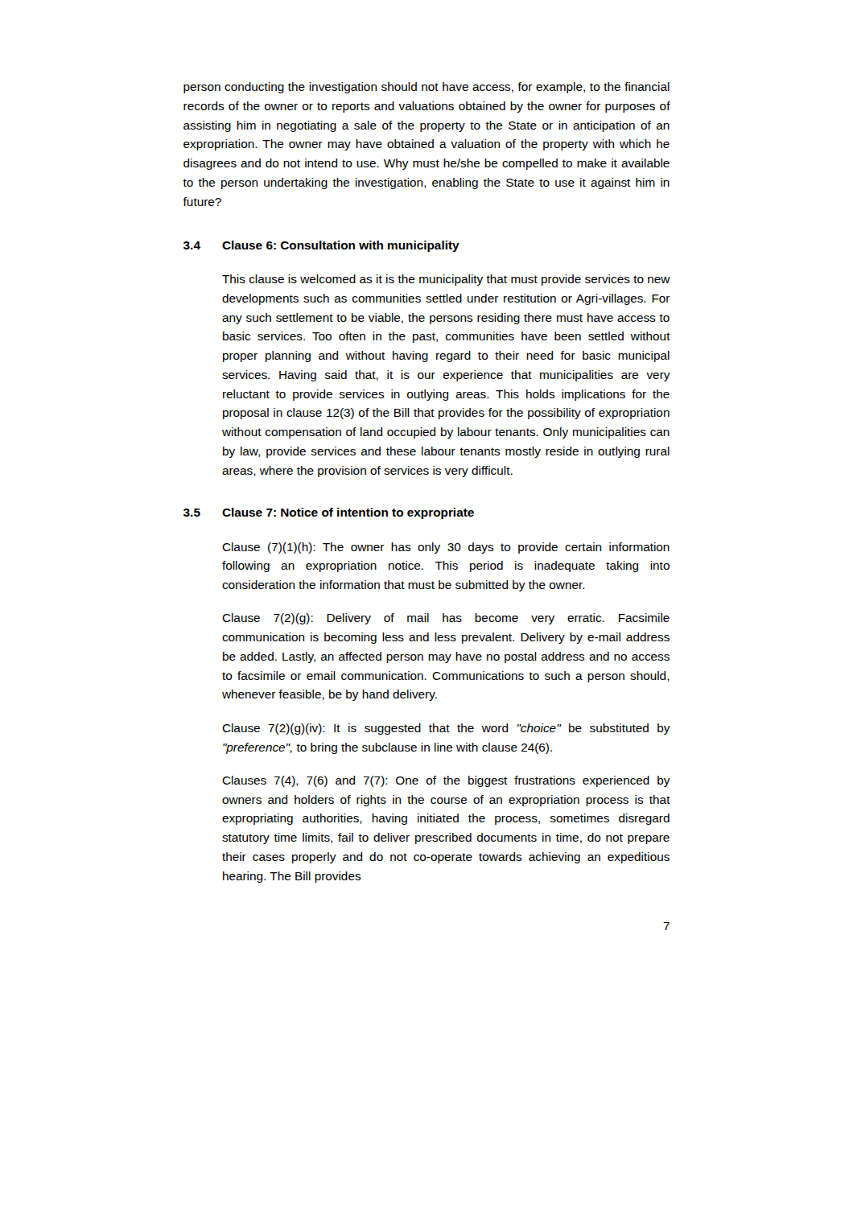person conducting the investigation should not have access, for example, to the financial records of the owner or to reports and valuations obtained by the owner for purposes of assisting him in negotiating a sale of the property to the State or in anticipation of an expropriation. The owner may have obtained a valuation of the property with which he disagrees and do not intend to use. Why must he/she be compelled to make it available to the person undertaking the investigation, enabling the State to use it against him in future?
3.4 Clause 6: Consultation with municipality
This clause is welcomed as it is the municipality that must provide services to new developments such as communities settled under restitution or Agri-villages. For any such settlement to be viable, the persons residing there must have access to basic services. Too often in the past, communities have been settled without proper planning and without having regard to their need for basic municipal services. Having said that, it is our experience that municipalities are very reluctant to provide services in outlying areas. This holds implications for the proposal in clause 12(3) of the Bill that provides for the possibility of expropriation without compensation of land occupied by labour tenants. Only municipalities can by law, provide services and these labour tenants mostly reside in outlying rural areas, where the provision of services is very difficult.
3.5 Clause 7: Notice of intention to expropriate
Clause (7)(1)(h): The owner has only 30 days to provide certain information following an expropriation notice. This period is inadequate taking into consideration the information that must be submitted by the owner.
Clause 7(2)(g): Delivery of mail has become very erratic. Facsimile communication is becoming less and less prevalent. Delivery by e-mail address be added. Lastly, an affected person may have no postal address and no access to facsimile or email communication. Communications to such a person should, whenever feasible, be by hand delivery.
Clause 7(2)(g)(iv): It is suggested that the word "choice" be substituted by "preference", to bring the subclause in line with clause 24(6).
Clauses 7(4), 7(6) and 7(7): One of the biggest frustrations experienced by owners and holders of rights in the course of an expropriation process is that expropriating authorities, having initiated the process, sometimes disregard statutory time limits, fail to deliver prescribed documents in time, do not prepare their cases properly and do not co-operate towards achieving an expeditious hearing. The Bill provides
7